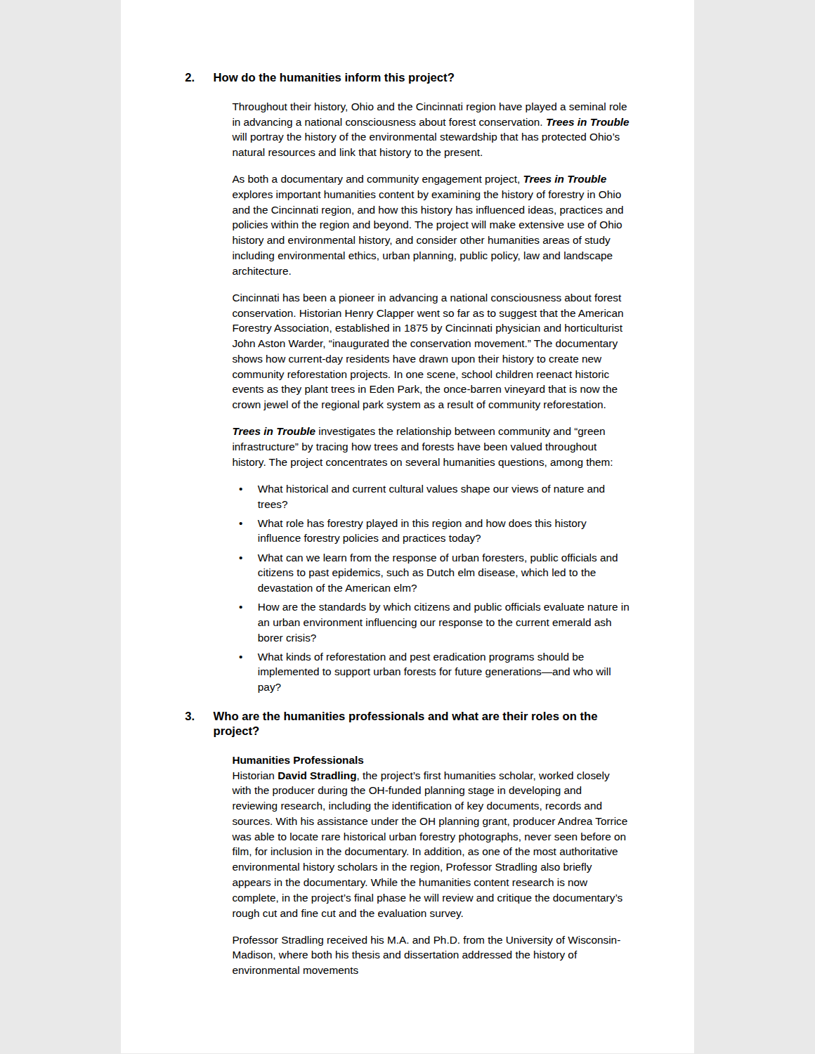How do the humanities inform this project?
Throughout their history, Ohio and the Cincinnati region have played a seminal role in advancing a national consciousness about forest conservation. Trees in Trouble will portray the history of the environmental stewardship that has protected Ohio’s natural resources and link that history to the present.
As both a documentary and community engagement project, Trees in Trouble explores important humanities content by examining the history of forestry in Ohio and the Cincinnati region, and how this history has influenced ideas, practices and policies within the region and beyond. The project will make extensive use of Ohio history and environmental history, and consider other humanities areas of study including environmental ethics, urban planning, public policy, law and landscape architecture.
Cincinnati has been a pioneer in advancing a national consciousness about forest conservation. Historian Henry Clapper went so far as to suggest that the American Forestry Association, established in 1875 by Cincinnati physician and horticulturist John Aston Warder, “inaugurated the conservation movement.” The documentary shows how current-day residents have drawn upon their history to create new community reforestation projects. In one scene, school children reenact historic events as they plant trees in Eden Park, the once-barren vineyard that is now the crown jewel of the regional park system as a result of community reforestation.
Trees in Trouble investigates the relationship between community and “green infrastructure” by tracing how trees and forests have been valued throughout history. The project concentrates on several humanities questions, among them:
What historical and current cultural values shape our views of nature and trees?
What role has forestry played in this region and how does this history influence forestry policies and practices today?
What can we learn from the response of urban foresters, public officials and citizens to past epidemics, such as Dutch elm disease, which led to the devastation of the American elm?
How are the standards by which citizens and public officials evaluate nature in an urban environment influencing our response to the current emerald ash borer crisis?
What kinds of reforestation and pest eradication programs should be implemented to support urban forests for future generations—and who will pay?
Who are the humanities professionals and what are their roles on the project?
Humanities Professionals
Historian David Stradling, the project’s first humanities scholar, worked closely with the producer during the OH-funded planning stage in developing and reviewing research, including the identification of key documents, records and sources. With his assistance under the OH planning grant, producer Andrea Torrice was able to locate rare historical urban forestry photographs, never seen before on film, for inclusion in the documentary. In addition, as one of the most authoritative environmental history scholars in the region, Professor Stradling also briefly appears in the documentary. While the humanities content research is now complete, in the project’s final phase he will review and critique the documentary’s rough cut and fine cut and the evaluation survey.
Professor Stradling received his M.A. and Ph.D. from the University of Wisconsin-Madison, where both his thesis and dissertation addressed the history of environmental movements